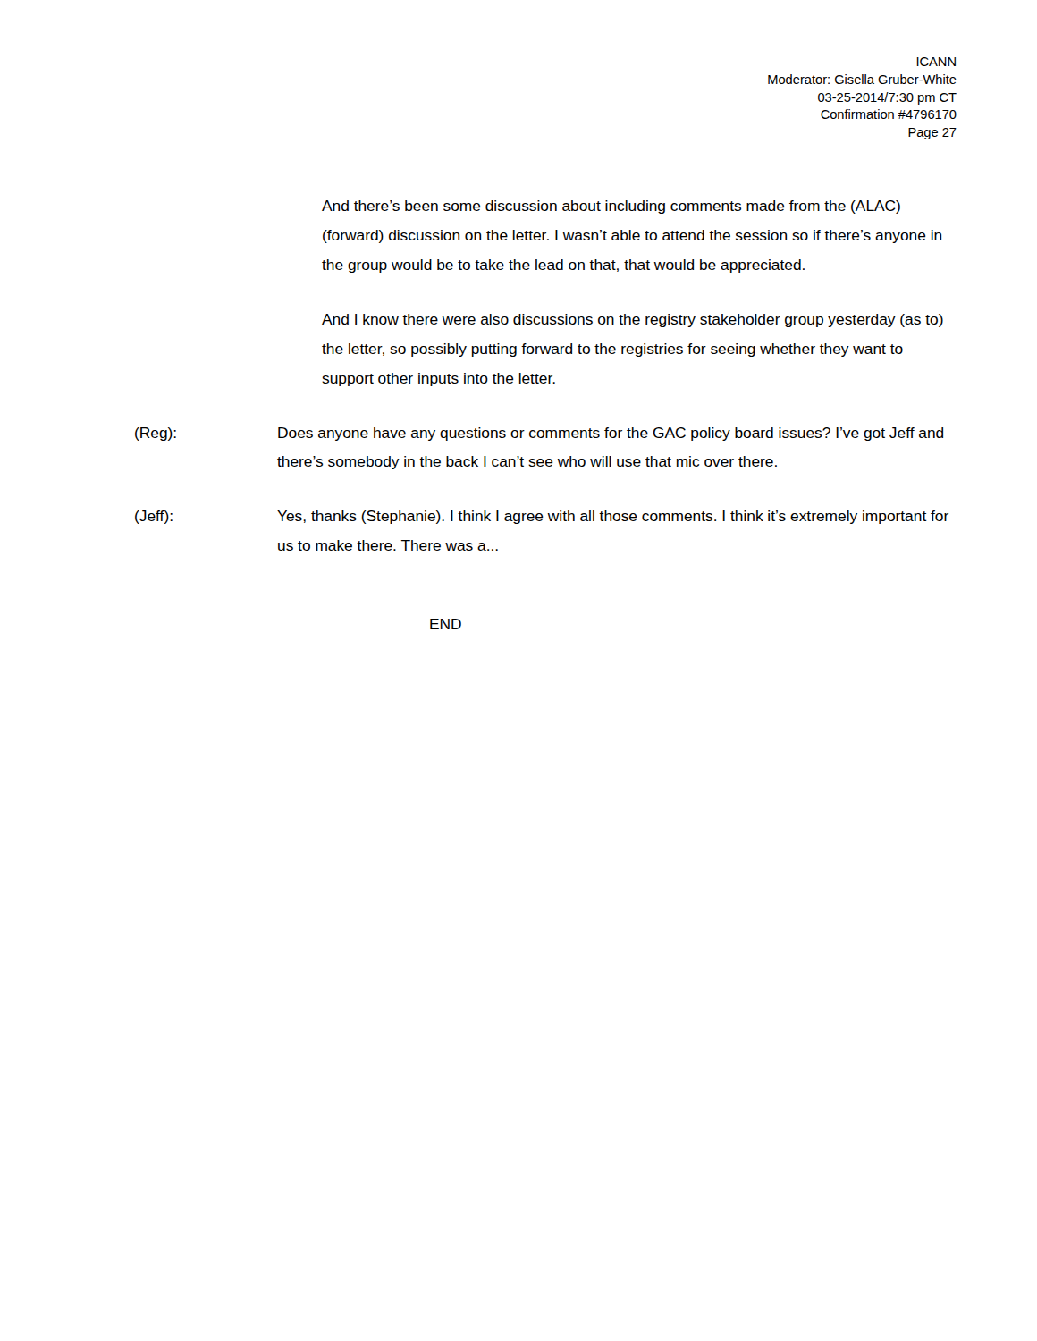ICANN
Moderator: Gisella Gruber-White
03-25-2014/7:30 pm CT
Confirmation #4796170
Page 27
And there’s been some discussion about including comments made from the (ALAC) (forward) discussion on the letter. I wasn’t able to attend the session so if there’s anyone in the group would be to take the lead on that, that would be appreciated.
And I know there were also discussions on the registry stakeholder group yesterday (as to) the letter, so possibly putting forward to the registries for seeing whether they want to support other inputs into the letter.
(Reg):
Does anyone have any questions or comments for the GAC policy board issues? I’ve got Jeff and there’s somebody in the back I can’t see who will use that mic over there.
(Jeff):
Yes, thanks (Stephanie). I think I agree with all those comments. I think it’s extremely important for us to make there. There was a...
END